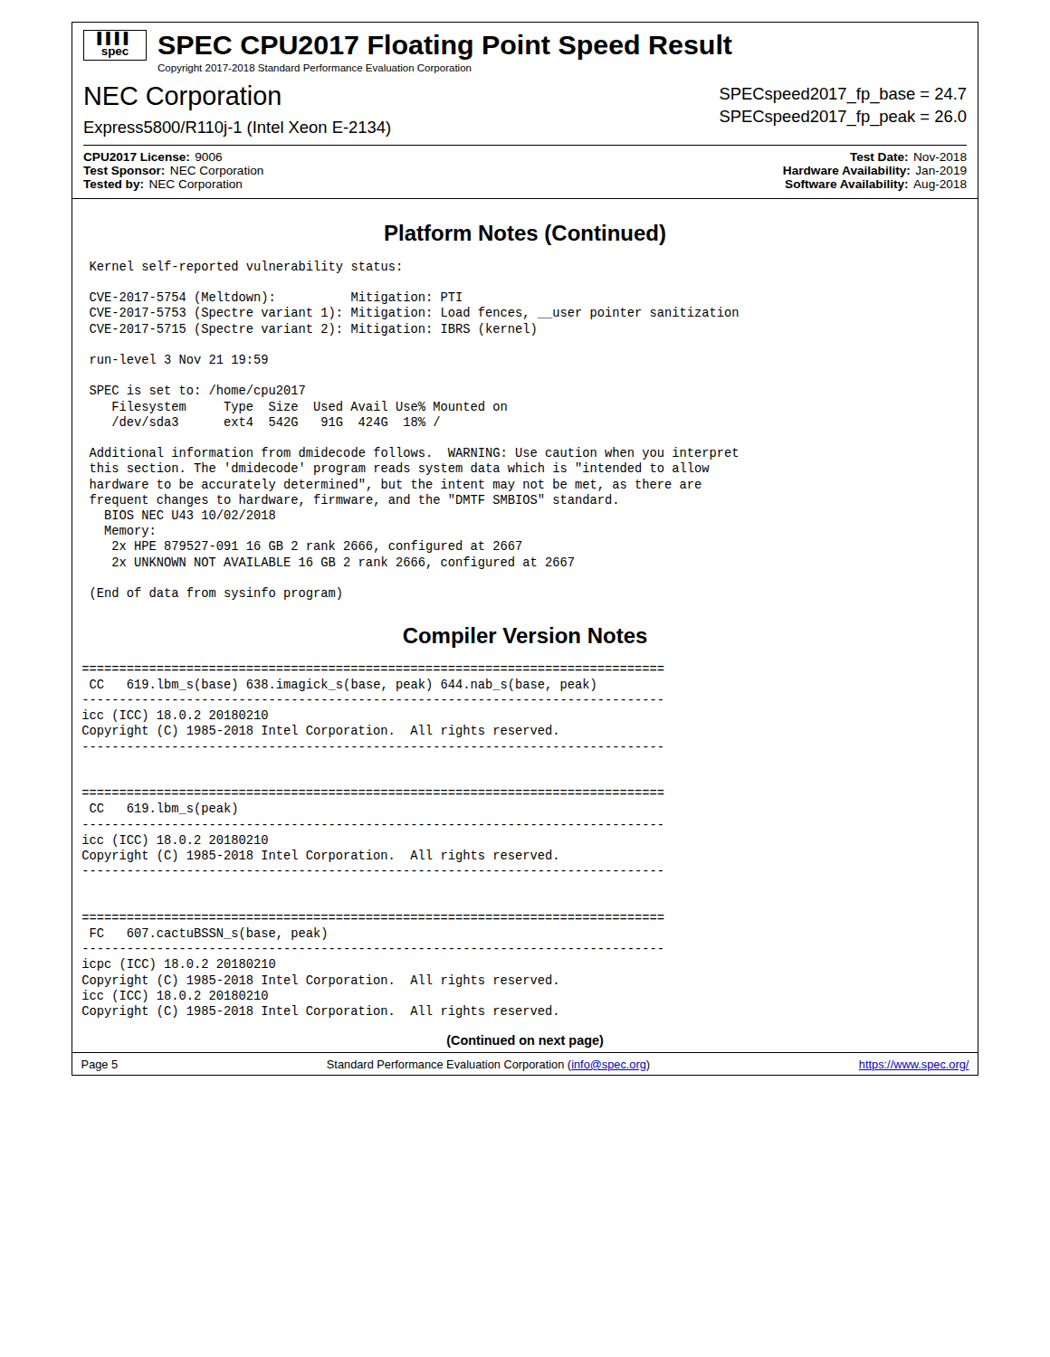▌▌▌▌
spec
SPEC CPU2017 Floating Point Speed Result
Copyright 2017-2018 Standard Performance Evaluation Corporation
NEC Corporation
Express5800/R110j-1 (Intel Xeon E-2134)
SPECspeed2017_fp_base = 24.7
SPECspeed2017_fp_peak = 26.0
CPU2017 License: 9006
Test Sponsor: NEC Corporation
Tested by: NEC Corporation
Test Date: Nov-2018
Hardware Availability: Jan-2019
Software Availability: Aug-2018
Platform Notes (Continued)
 Kernel self-reported vulnerability status:

 CVE-2017-5754 (Meltdown):          Mitigation: PTI
 CVE-2017-5753 (Spectre variant 1): Mitigation: Load fences, __user pointer sanitization
 CVE-2017-5715 (Spectre variant 2): Mitigation: IBRS (kernel)

 run-level 3 Nov 21 19:59

 SPEC is set to: /home/cpu2017
    Filesystem     Type  Size  Used Avail Use% Mounted on
    /dev/sda3      ext4  542G   91G  424G  18% /

 Additional information from dmidecode follows.  WARNING: Use caution when you interpret
 this section. The 'dmidecode' program reads system data which is "intended to allow
 hardware to be accurately determined", but the intent may not be met, as there are
 frequent changes to hardware, firmware, and the "DMTF SMBIOS" standard.
   BIOS NEC U43 10/02/2018
   Memory:
    2x HPE 879527-091 16 GB 2 rank 2666, configured at 2667
    2x UNKNOWN NOT AVAILABLE 16 GB 2 rank 2666, configured at 2667

 (End of data from sysinfo program)
Compiler Version Notes
==============================================================================
 CC   619.lbm_s(base) 638.imagick_s(base, peak) 644.nab_s(base, peak)
------------------------------------------------------------------------------
icc (ICC) 18.0.2 20180210
Copyright (C) 1985-2018 Intel Corporation.  All rights reserved.
------------------------------------------------------------------------------


==============================================================================
 CC   619.lbm_s(peak)
------------------------------------------------------------------------------
icc (ICC) 18.0.2 20180210
Copyright (C) 1985-2018 Intel Corporation.  All rights reserved.
------------------------------------------------------------------------------


==============================================================================
 FC   607.cactuBSSN_s(base, peak)
------------------------------------------------------------------------------
icpc (ICC) 18.0.2 20180210
Copyright (C) 1985-2018 Intel Corporation.  All rights reserved.
icc (ICC) 18.0.2 20180210
Copyright (C) 1985-2018 Intel Corporation.  All rights reserved.
(Continued on next page)
Page 5
Standard Performance Evaluation Corporation (info@spec.org)
https://www.spec.org/